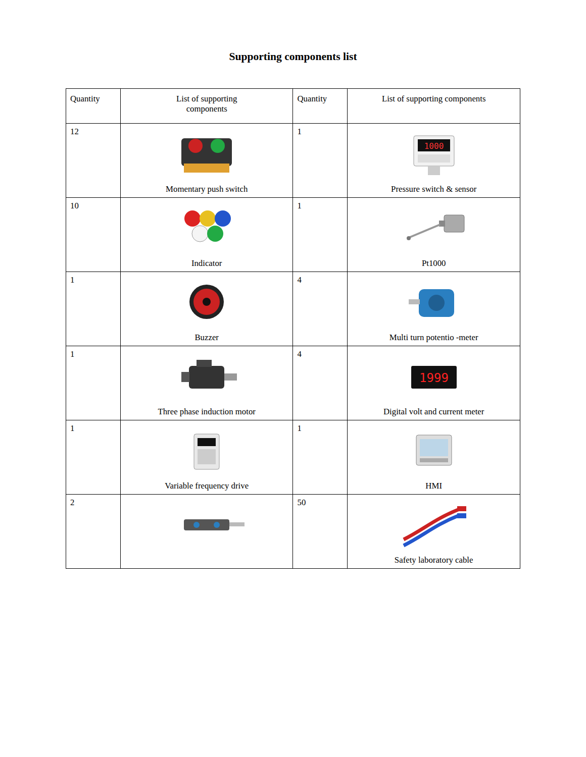Supporting components list
| Quantity | List of supporting components | Quantity | List of supporting components |
| --- | --- | --- | --- |
| 12 | Momentary push switch | 1 | Pressure switch & sensor |
| 10 | Indicator | 1 | Pt1000 |
| 1 | Buzzer | 4 | Multi turn potentio -meter |
| 1 | Three phase induction motor | 4 | Digital volt and current meter |
| 1 | Variable frequency drive | 1 | HMI |
| 2 | | 50 | Safety laboratory cable |